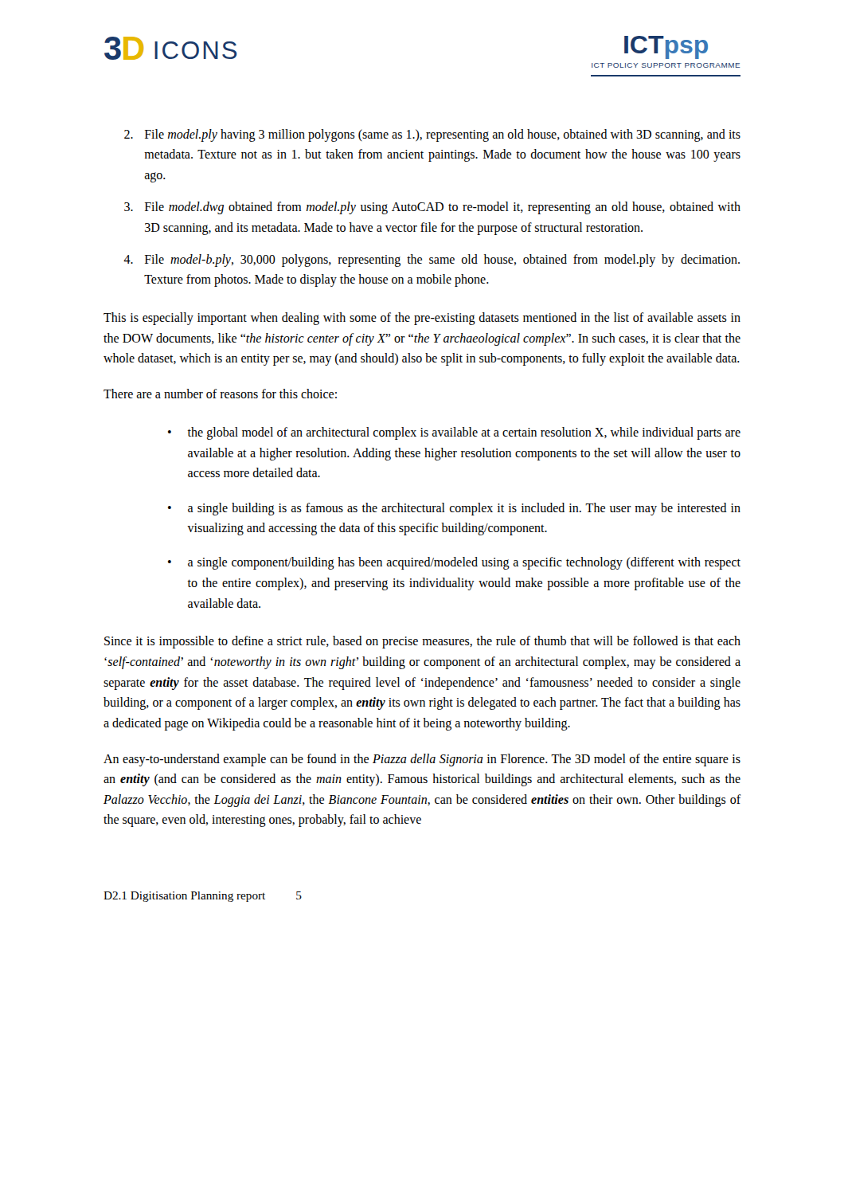3 D ICONS
ICTpsp
ICT POLICY SUPPORT PROGRAMME
File model.ply having 3 million polygons (same as 1.), representing an old house, obtained with 3D scanning, and its metadata. Texture not as in 1. but taken from ancient paintings. Made to document how the house was 100 years ago.
File model.dwg obtained from model.ply using AutoCAD to re-model it, representing an old house, obtained with 3D scanning, and its metadata. Made to have a vector file for the purpose of structural restoration.
File model-b.ply, 30,000 polygons, representing the same old house, obtained from model.ply by decimation. Texture from photos. Made to display the house on a mobile phone.
This is especially important when dealing with some of the pre-existing datasets mentioned in the list of available assets in the DOW documents, like “the historic center of city X” or “the Y archaeological complex”. In such cases, it is clear that the whole dataset, which is an entity per se, may (and should) also be split in sub-components, to fully exploit the available data.
There are a number of reasons for this choice:
the global model of an architectural complex is available at a certain resolution X, while individual parts are available at a higher resolution. Adding these higher resolution components to the set will allow the user to access more detailed data.
a single building is as famous as the architectural complex it is included in. The user may be interested in visualizing and accessing the data of this specific building/component.
a single component/building has been acquired/modeled using a specific technology (different with respect to the entire complex), and preserving its individuality would make possible a more profitable use of the available data.
Since it is impossible to define a strict rule, based on precise measures, the rule of thumb that will be followed is that each ‘self-contained’ and ‘noteworthy in its own right’ building or component of an architectural complex, may be considered a separate entity for the asset database. The required level of ‘independence’ and ‘famousness’ needed to consider a single building, or a component of a larger complex, an entity its own right is delegated to each partner. The fact that a building has a dedicated page on Wikipedia could be a reasonable hint of it being a noteworthy building.
An easy-to-understand example can be found in the Piazza della Signoria in Florence. The 3D model of the entire square is an entity (and can be considered as the main entity). Famous historical buildings and architectural elements, such as the Palazzo Vecchio, the Loggia dei Lanzi, the Biancone Fountain, can be considered entities on their own. Other buildings of the square, even old, interesting ones, probably, fail to achieve
D2.1 Digitisation Planning report 5